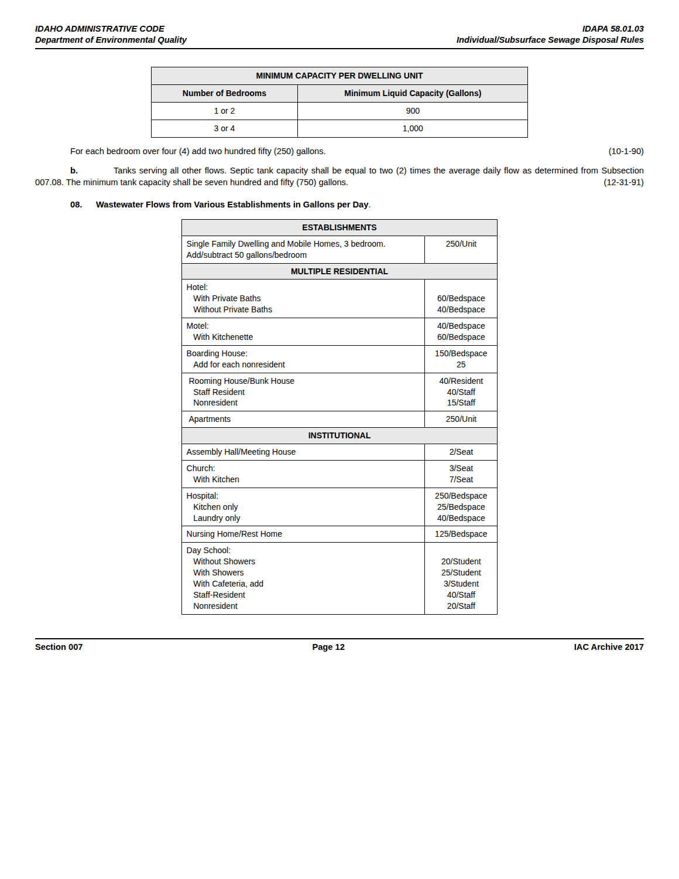IDAHO ADMINISTRATIVE CODE
Department of Environmental Quality
IDAPA 58.01.03
Individual/Subsurface Sewage Disposal Rules
| MINIMUM CAPACITY PER DWELLING UNIT |
| --- |
| Number of Bedrooms | Minimum Liquid Capacity (Gallons) |
| 1 or 2 | 900 |
| 3 or 4 | 1,000 |
For each bedroom over four (4) add two hundred fifty (250) gallons. (10-1-90)
b. Tanks serving all other flows. Septic tank capacity shall be equal to two (2) times the average daily flow as determined from Subsection 007.08. The minimum tank capacity shall be seven hundred and fifty (750) gallons. (12-31-91)
08. Wastewater Flows from Various Establishments in Gallons per Day.
| ESTABLISHMENTS |
| --- |
| Single Family Dwelling and Mobile Homes, 3 bedroom. Add/subtract 50 gallons/bedroom | 250/Unit |
| MULTIPLE RESIDENTIAL |
| Hotel: With Private Baths Without Private Baths | 60/Bedspace 40/Bedspace |
| Motel: With Kitchenette | 40/Bedspace 60/Bedspace |
| Boarding House: Add for each nonresident | 150/Bedspace 25 |
| Rooming House/Bunk House Staff Resident Nonresident | 40/Resident 40/Staff 15/Staff |
| Apartments | 250/Unit |
| INSTITUTIONAL |
| Assembly Hall/Meeting House | 2/Seat |
| Church: With Kitchen | 3/Seat 7/Seat |
| Hospital: Kitchen only Laundry only | 250/Bedspace 25/Bedspace 40/Bedspace |
| Nursing Home/Rest Home | 125/Bedspace |
| Day School: Without Showers With Showers With Cafeteria, add Staff-Resident Nonresident | 20/Student 25/Student 3/Student 40/Staff 20/Staff |
Section 007
Page 12
IAC Archive 2017